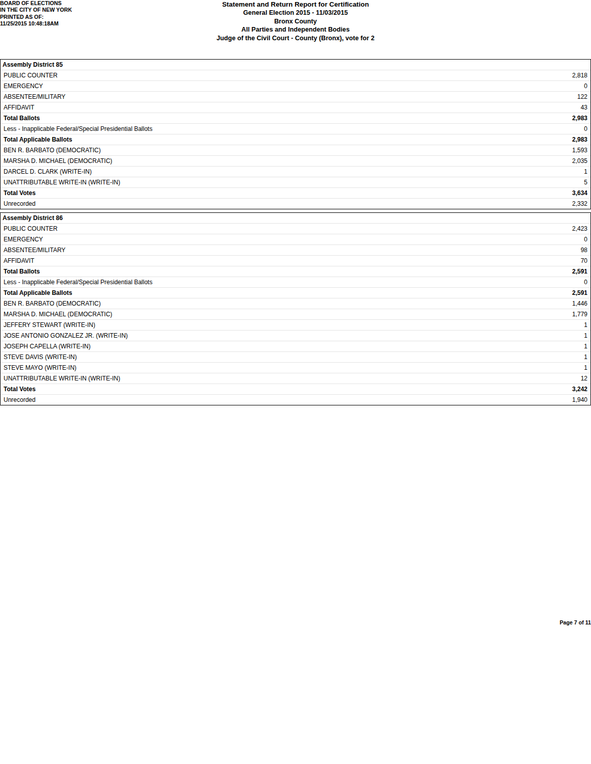BOARD OF ELECTIONS
IN THE CITY OF NEW YORK
PRINTED AS OF:
11/25/2015 10:48:18AM
Statement and Return Report for Certification
General Election 2015 - 11/03/2015
Bronx County
All Parties and Independent Bodies
Judge of the Civil Court - County (Bronx), vote for 2
Assembly District 85
| PUBLIC COUNTER | 2,818 |
| EMERGENCY | 0 |
| ABSENTEE/MILITARY | 122 |
| AFFIDAVIT | 43 |
| Total Ballots | 2,983 |
| Less - Inapplicable Federal/Special Presidential Ballots | 0 |
| Total Applicable Ballots | 2,983 |
| BEN R. BARBATO (DEMOCRATIC) | 1,593 |
| MARSHA D. MICHAEL (DEMOCRATIC) | 2,035 |
| DARCEL D. CLARK (WRITE-IN) | 1 |
| UNATTRIBUTABLE WRITE-IN (WRITE-IN) | 5 |
| Total Votes | 3,634 |
| Unrecorded | 2,332 |
Assembly District 86
| PUBLIC COUNTER | 2,423 |
| EMERGENCY | 0 |
| ABSENTEE/MILITARY | 98 |
| AFFIDAVIT | 70 |
| Total Ballots | 2,591 |
| Less - Inapplicable Federal/Special Presidential Ballots | 0 |
| Total Applicable Ballots | 2,591 |
| BEN R. BARBATO (DEMOCRATIC) | 1,446 |
| MARSHA D. MICHAEL (DEMOCRATIC) | 1,779 |
| JEFFERY STEWART (WRITE-IN) | 1 |
| JOSE ANTONIO GONZALEZ JR. (WRITE-IN) | 1 |
| JOSEPH CAPELLA (WRITE-IN) | 1 |
| STEVE DAVIS (WRITE-IN) | 1 |
| STEVE MAYO (WRITE-IN) | 1 |
| UNATTRIBUTABLE WRITE-IN (WRITE-IN) | 12 |
| Total Votes | 3,242 |
| Unrecorded | 1,940 |
Page 7 of 11